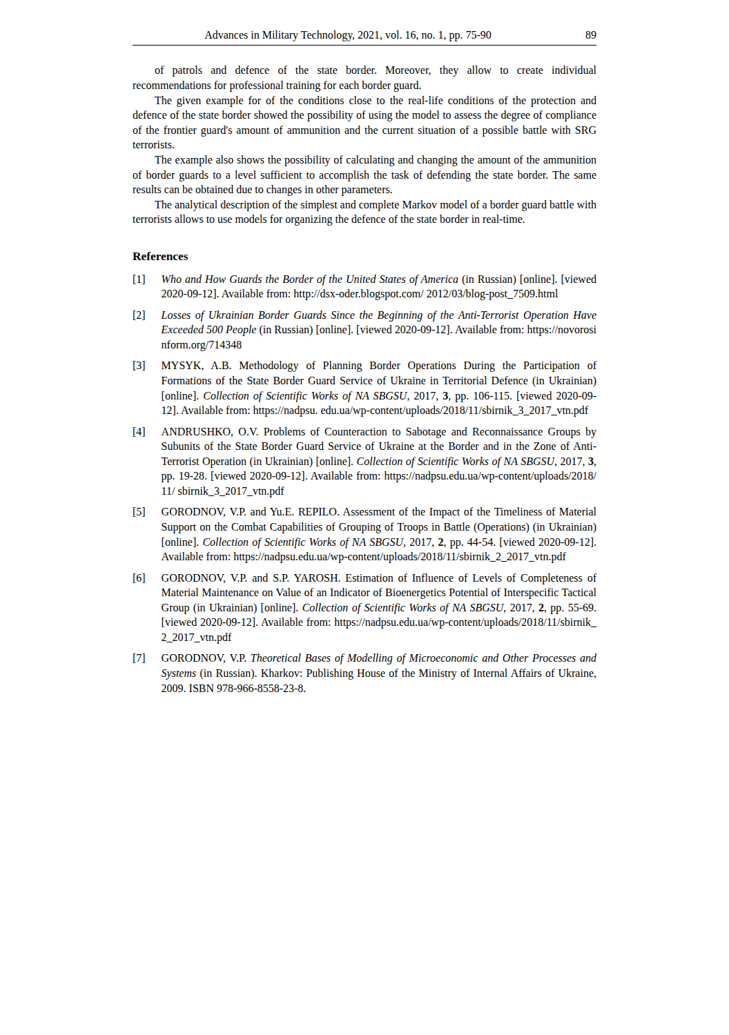Advances in Military Technology, 2021, vol. 16, no. 1, pp. 75-90 89
of patrols and defence of the state border. Moreover, they allow to create individual recommendations for professional training for each border guard.
The given example for of the conditions close to the real-life conditions of the protection and defence of the state border showed the possibility of using the model to assess the degree of compliance of the frontier guard's amount of ammunition and the current situation of a possible battle with SRG terrorists.
The example also shows the possibility of calculating and changing the amount of the ammunition of border guards to a level sufficient to accomplish the task of defending the state border. The same results can be obtained due to changes in other parameters.
The analytical description of the simplest and complete Markov model of a border guard battle with terrorists allows to use models for organizing the defence of the state border in real-time.
References
[1] Who and How Guards the Border of the United States of America (in Russian) [online]. [viewed 2020-09-12]. Available from: http://dsx-oder.blogspot.com/ 2012/03/blog-post_7509.html
[2] Losses of Ukrainian Border Guards Since the Beginning of the Anti-Terrorist Operation Have Exceeded 500 People (in Russian) [online]. [viewed 2020-09-12]. Available from: https://novorosinform.org/714348
[3] MYSYK, A.B. Methodology of Planning Border Operations During the Participation of Formations of the State Border Guard Service of Ukraine in Territorial Defence (in Ukrainian) [online]. Collection of Scientific Works of NA SBGSU, 2017, 3, pp. 106-115. [viewed 2020-09-12]. Available from: https://nadpsu. edu.ua/wp-content/uploads/2018/11/sbirnik_3_2017_vtn.pdf
[4] ANDRUSHKO, O.V. Problems of Counteraction to Sabotage and Reconnaissance Groups by Subunits of the State Border Guard Service of Ukraine at the Border and in the Zone of Anti-Terrorist Operation (in Ukrainian) [online]. Collection of Scientific Works of NA SBGSU, 2017, 3, pp. 19-28. [viewed 2020-09-12]. Available from: https://nadpsu.edu.ua/wp-content/uploads/2018/11/ sbirnik_3_2017_vtn.pdf
[5] GORODNOV, V.P. and Yu.E. REPILO. Assessment of the Impact of the Timeliness of Material Support on the Combat Capabilities of Grouping of Troops in Battle (Operations) (in Ukrainian) [online]. Collection of Scientific Works of NA SBGSU, 2017, 2, pp. 44-54. [viewed 2020-09-12]. Available from: https://nadpsu.edu.ua/wp-content/uploads/2018/11/sbirnik_2_2017_vtn.pdf
[6] GORODNOV, V.P. and S.P. YAROSH. Estimation of Influence of Levels of Completeness of Material Maintenance on Value of an Indicator of Bioenergetics Potential of Interspecific Tactical Group (in Ukrainian) [online]. Collection of Scientific Works of NA SBGSU, 2017, 2, pp. 55-69. [viewed 2020-09-12]. Available from: https://nadpsu.edu.ua/wp-content/uploads/2018/11/sbirnik_2_2017_vtn.pdf
[7] GORODNOV, V.P. Theoretical Bases of Modelling of Microeconomic and Other Processes and Systems (in Russian). Kharkov: Publishing House of the Ministry of Internal Affairs of Ukraine, 2009. ISBN 978-966-8558-23-8.